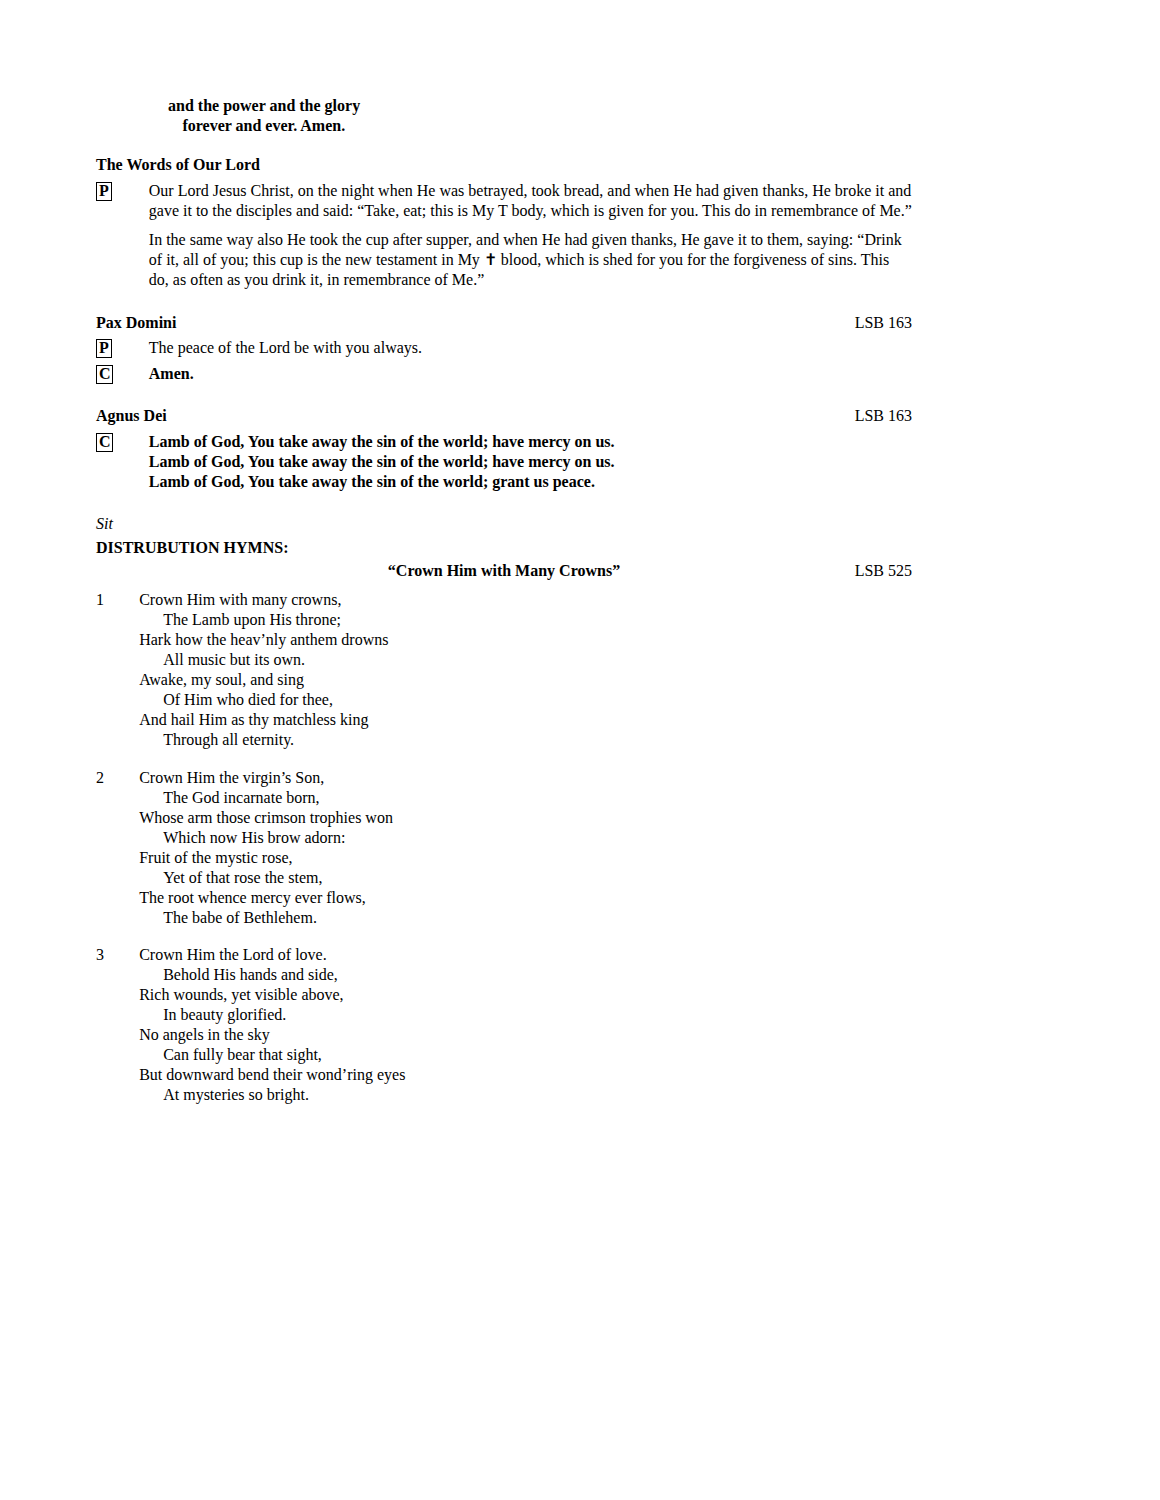and the power and the glory
forever and ever. Amen.
The Words of Our Lord
P
Our Lord Jesus Christ, on the night when He was betrayed, took bread, and when He had given thanks, He broke it and gave it to the disciples and said: “Take, eat; this is My T body, which is given for you. This do in remembrance of Me.”
In the same way also He took the cup after supper, and when He had given thanks, He gave it to them, saying: “Drink of it, all of you; this cup is the new testament in My ✝ blood, which is shed for you for the forgiveness of sins. This do, as often as you drink it, in remembrance of Me.”
Pax Domini LSB 163
P
The peace of the Lord be with you always.
C
Amen.
Agnus Dei LSB 163
C
Lamb of God, You take away the sin of the world; have mercy on us.
Lamb of God, You take away the sin of the world; have mercy on us.
Lamb of God, You take away the sin of the world; grant us peace.
Sit
DISTRUBUTION HYMNS:
“Crown Him with Many Crowns” LSB 525
1
Crown Him with many crowns,
The Lamb upon His throne;
Hark how the heav’nly anthem drowns
All music but its own.
Awake, my soul, and sing
Of Him who died for thee,
And hail Him as thy matchless king
Through all eternity.
2
Crown Him the virgin’s Son,
The God incarnate born,
Whose arm those crimson trophies won
Which now His brow adorn:
Fruit of the mystic rose,
Yet of that rose the stem,
The root whence mercy ever flows,
The babe of Bethlehem.
3
Crown Him the Lord of love.
Behold His hands and side,
Rich wounds, yet visible above,
In beauty glorified.
No angels in the sky
Can fully bear that sight,
But downward bend their wond’ring eyes
At mysteries so bright.